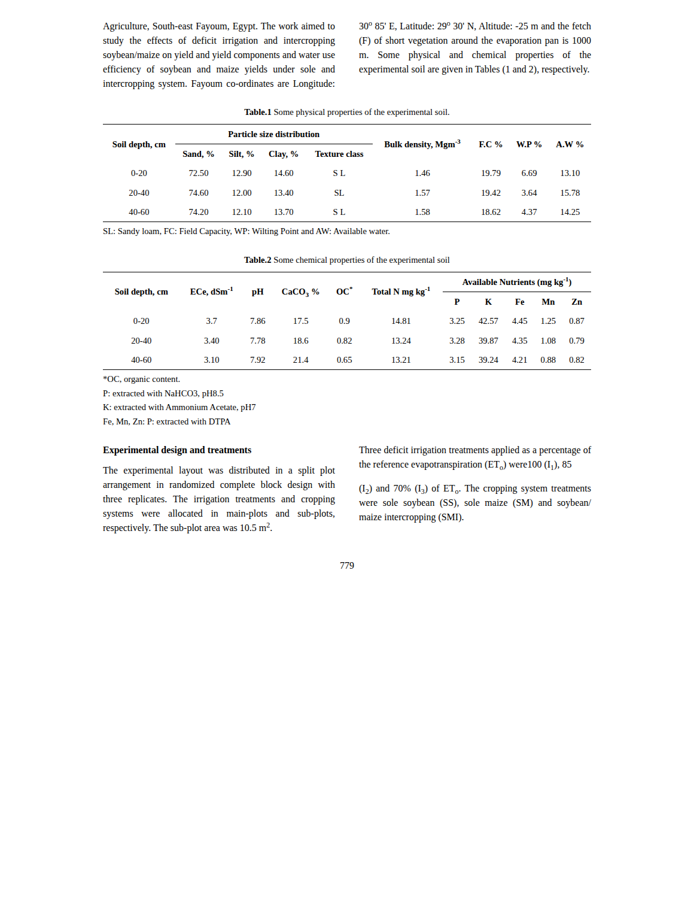Agriculture, South-east Fayoum, Egypt. The work aimed to study the effects of deficit irrigation and intercropping soybean/maize on yield and yield components and water use efficiency of soybean and maize yields under sole and intercropping system. Fayoum co-ordinates are Longitude: 30o 85' E, Latitude: 29o 30' N, Altitude: -25 m and the fetch (F) of short vegetation around the evaporation pan is 1000 m. Some physical and chemical properties of the experimental soil are given in Tables (1 and 2), respectively.
Table.1 Some physical properties of the experimental soil.
| Soil depth, cm | Particle size distribution | Bulk density, Mgm -3 | F.C % | W.P % | A.W % |
| --- | --- | --- | --- | --- | --- |
| Sand, % | Silt, % | Clay, % | Texture class |
| 0-20 | 72.50 | 12.90 | 14.60 | S L | 1.46 | 19.79 | 6.69 | 13.10 |
| 20-40 | 74.60 | 12.00 | 13.40 | SL | 1.57 | 19.42 | 3.64 | 15.78 |
| 40-60 | 74.20 | 12.10 | 13.70 | S L | 1.58 | 18.62 | 4.37 | 14.25 |
SL: Sandy loam, FC: Field Capacity, WP: Wilting Point and AW: Available water.
Table.2 Some chemical properties of the experimental soil
| Soil depth, cm | ECe, dSm -1 | pH | CaCO 3 % | OC * | Total N mg kg -1 | Available Nutrients (mg kg -1 ) |
| --- | --- | --- | --- | --- | --- | --- |
| P | K | Fe | Mn | Zn |
| 0-20 | 3.7 | 7.86 | 17.5 | 0.9 | 14.81 | 3.25 | 42.57 | 4.45 | 1.25 | 0.87 |
| 20-40 | 3.40 | 7.78 | 18.6 | 0.82 | 13.24 | 3.28 | 39.87 | 4.35 | 1.08 | 0.79 |
| 40-60 | 3.10 | 7.92 | 21.4 | 0.65 | 13.21 | 3.15 | 39.24 | 4.21 | 0.88 | 0.82 |
*OC, organic content.
P: extracted with NaHCO3, pH8.5
K: extracted with Ammonium Acetate, pH7
Fe, Mn, Zn: P: extracted with DTPA
Experimental design and treatments
The experimental layout was distributed in a split plot arrangement in randomized complete block design with three replicates. The irrigation treatments and cropping systems were allocated in main-plots and sub-plots, respectively. The sub-plot area was 10.5 m2.
Three deficit irrigation treatments applied as a percentage of the reference evapotranspiration (ETo) were100 (I1), 85
(I2) and 70% (I3) of ETo. The cropping system treatments were sole soybean (SS), sole maize (SM) and soybean/ maize intercropping (SMI).
779